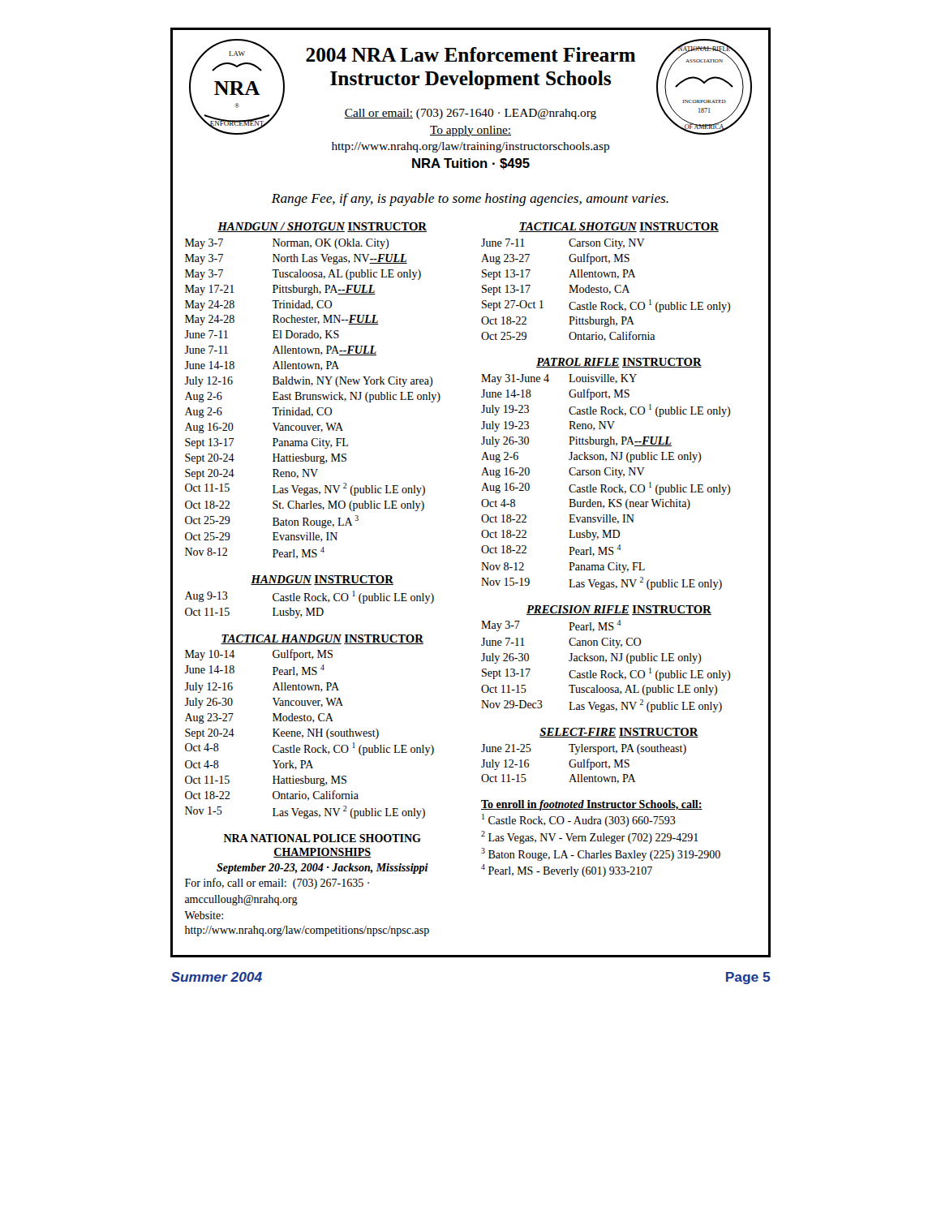2004 NRA Law Enforcement Firearm
Instructor Development Schools
Call or email: (703) 267-1640 · LEAD@nrahq.org
To apply online: http://www.nrahq.org/law/training/instructorschools.asp
NRA Tuition · $495
Range Fee, if any, is payable to some hosting agencies, amount varies.
HANDGUN / SHOTGUN INSTRUCTOR
| May 3-7 | Norman, OK (Okla. City) |
| May 3-7 | North Las Vegas, NV --FULL |
| May 3-7 | Tuscaloosa, AL (public LE only) |
| May 17-21 | Pittsburgh, PA --FULL |
| May 24-28 | Trinidad, CO |
| May 24-28 | Rochester, MN-- FULL |
| June 7-11 | El Dorado, KS |
| June 7-11 | Allentown, PA --FULL |
| June 14-18 | Allentown, PA |
| July 12-16 | Baldwin, NY (New York City area) |
| Aug 2-6 | East Brunswick, NJ (public LE only) |
| Aug 2-6 | Trinidad, CO |
| Aug 16-20 | Vancouver, WA |
| Sept 13-17 | Panama City, FL |
| Sept 20-24 | Hattiesburg, MS |
| Sept 20-24 | Reno, NV |
| Oct 11-15 | Las Vegas, NV 2 (public LE only) |
| Oct 18-22 | St. Charles, MO (public LE only) |
| Oct 25-29 | Baton Rouge, LA 3 |
| Oct 25-29 | Evansville, IN |
| Nov 8-12 | Pearl, MS 4 |
HANDGUN INSTRUCTOR
| Aug 9-13 | Castle Rock, CO 1 (public LE only) |
| Oct 11-15 | Lusby, MD |
TACTICAL HANDGUN INSTRUCTOR
| May 10-14 | Gulfport, MS |
| June 14-18 | Pearl, MS 4 |
| July 12-16 | Allentown, PA |
| July 26-30 | Vancouver, WA |
| Aug 23-27 | Modesto, CA |
| Sept 20-24 | Keene, NH (southwest) |
| Oct 4-8 | Castle Rock, CO 1 (public LE only) |
| Oct 4-8 | York, PA |
| Oct 11-15 | Hattiesburg, MS |
| Oct 18-22 | Ontario, California |
| Nov 1-5 | Las Vegas, NV 2 (public LE only) |
NRA NATIONAL POLICE SHOOTING
CHAMPIONSHIPS
September 20-23, 2004 · Jackson, Mississippi
For info, call or email: (703) 267-1635 ·
amccullough@nrahq.org
Website: http://www.nrahq.org/law/competitions/npsc/npsc.asp
TACTICAL SHOTGUN INSTRUCTOR
| June 7-11 | Carson City, NV |
| Aug 23-27 | Gulfport, MS |
| Sept 13-17 | Allentown, PA |
| Sept 13-17 | Modesto, CA |
| Sept 27-Oct 1 | Castle Rock, CO 1 (public LE only) |
| Oct 18-22 | Pittsburgh, PA |
| Oct 25-29 | Ontario, California |
PATROL RIFLE INSTRUCTOR
| May 31-June 4 | Louisville, KY |
| June 14-18 | Gulfport, MS |
| July 19-23 | Castle Rock, CO 1 (public LE only) |
| July 19-23 | Reno, NV |
| July 26-30 | Pittsburgh, PA --FULL |
| Aug 2-6 | Jackson, NJ (public LE only) |
| Aug 16-20 | Carson City, NV |
| Aug 16-20 | Castle Rock, CO 1 (public LE only) |
| Oct 4-8 | Burden, KS (near Wichita) |
| Oct 18-22 | Evansville, IN |
| Oct 18-22 | Lusby, MD |
| Oct 18-22 | Pearl, MS 4 |
| Nov 8-12 | Panama City, FL |
| Nov 15-19 | Las Vegas, NV 2 (public LE only) |
PRECISION RIFLE INSTRUCTOR
| May 3-7 | Pearl, MS 4 |
| June 7-11 | Canon City, CO |
| July 26-30 | Jackson, NJ (public LE only) |
| Sept 13-17 | Castle Rock, CO 1 (public LE only) |
| Oct 11-15 | Tuscaloosa, AL (public LE only) |
| Nov 29-Dec3 | Las Vegas, NV 2 (public LE only) |
SELECT-FIRE INSTRUCTOR
| June 21-25 | Tylersport, PA (southeast) |
| July 12-16 | Gulfport, MS |
| Oct 11-15 | Allentown, PA |
To enroll in footnoted Instructor Schools, call:
1 Castle Rock, CO - Audra (303) 660-7593
2 Las Vegas, NV - Vern Zuleger (702) 229-4291
3 Baton Rouge, LA - Charles Baxley (225) 319-2900
4 Pearl, MS - Beverly (601) 933-2107
Summer 2004
Page 5